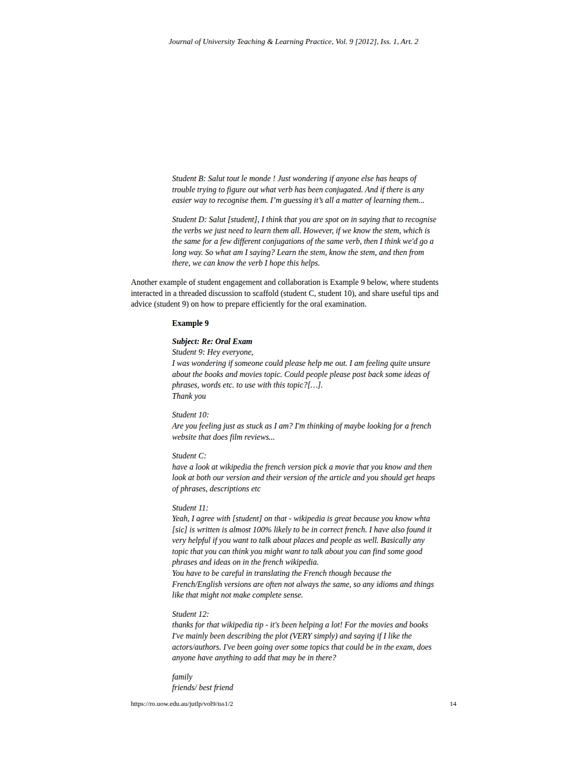Journal of University Teaching & Learning Practice, Vol. 9 [2012], Iss. 1, Art. 2
Student B: Salut tout le monde ! Just wondering if anyone else has heaps of trouble trying to figure out what verb has been conjugated. And if there is any easier way to recognise them. I’m guessing it’s all a matter of learning them...
Student D: Salut [student], I think that you are spot on in saying that to recognise the verbs we just need to learn them all. However, if we know the stem, which is the same for a few different conjugations of the same verb, then I think we'd go a long way. So what am I saying? Learn the stem, know the stem, and then from there, we can know the verb I hope this helps.
Another example of student engagement and collaboration is Example 9 below, where students interacted in a threaded discussion to scaffold (student C, student 10), and share useful tips and advice (student 9) on how to prepare efficiently for the oral examination.
Example 9
Subject: Re: Oral Exam
Student 9: Hey everyone,
I was wondering if someone could please help me out. I am feeling quite unsure about the books and movies topic. Could people please post back some ideas of phrases, words etc. to use with this topic?[…].
Thank you
Student 10:
Are you feeling just as stuck as I am? I'm thinking of maybe looking for a french website that does film reviews...
Student C:
have a look at wikipedia the french version pick a movie that you know and then look at both our version and their version of the article and you should get heaps of phrases, descriptions etc
Student 11:
Yeah, I agree with [student] on that - wikipedia is great because you know whta [sic] is written is almost 100% likely to be in correct french. I have also found it very helpful if you want to talk about places and people as well. Basically any topic that you can think you might want to talk about you can find some good phrases and ideas on in the french wikipedia.
You have to be careful in translating the French though because the French/English versions are often not always the same, so any idioms and things like that might not make complete sense.
Student 12:
thanks for that wikipedia tip - it's been helping a lot! For the movies and books I've mainly been describing the plot (VERY simply) and saying if I like the actors/authors. I've been going over some topics that could be in the exam, does anyone have anything to add that may be in there?
family
friends/ best friend
https://ro.uow.edu.au/jutlp/vol9/iss1/2 14